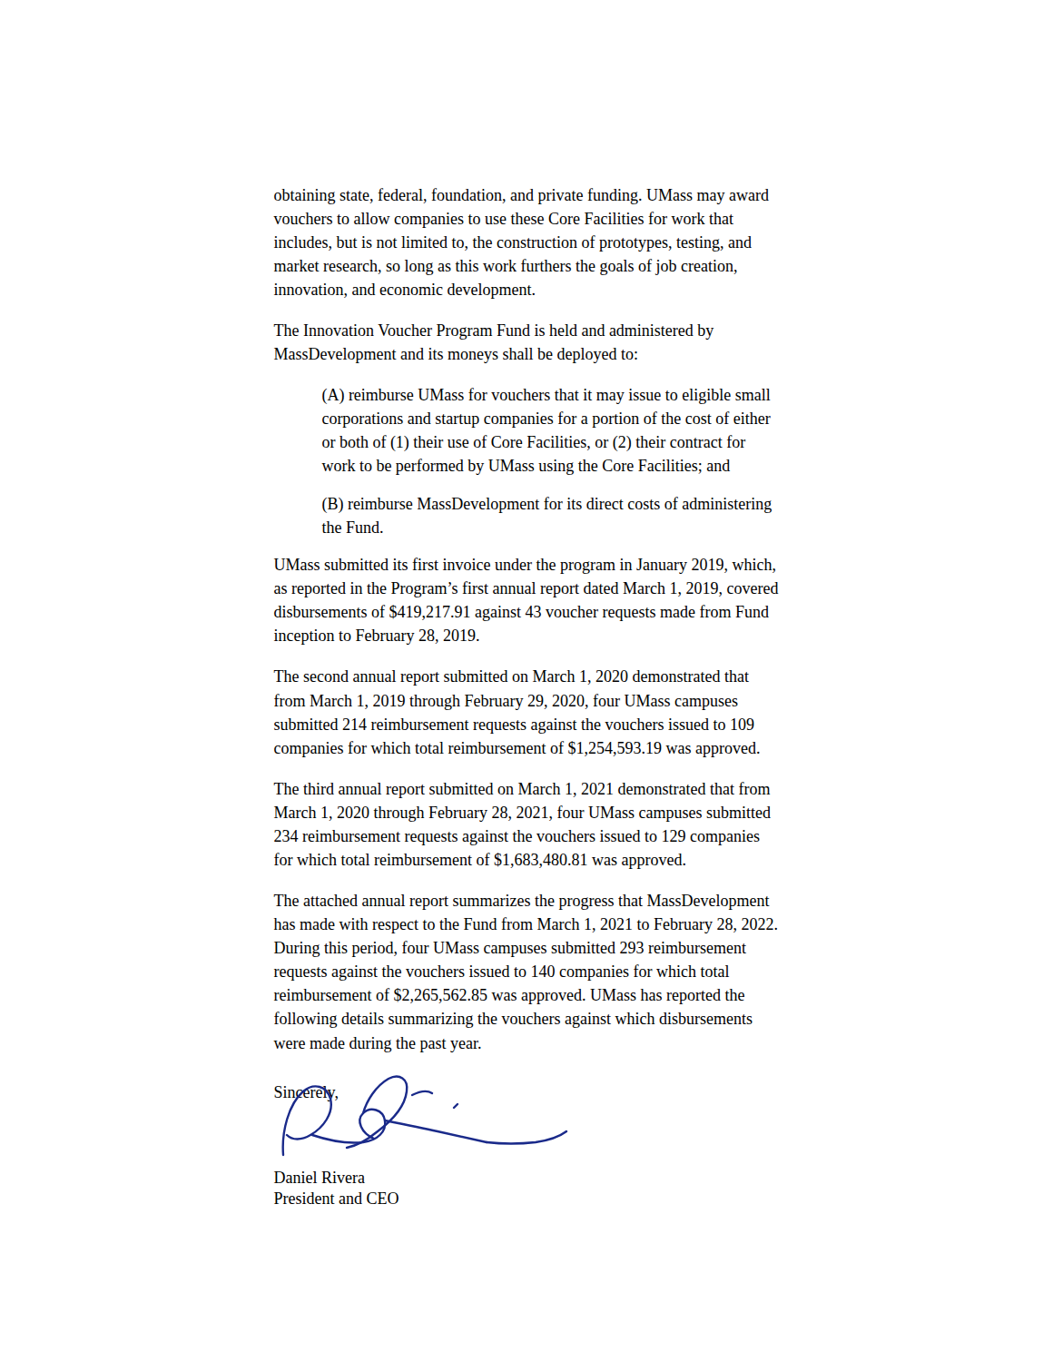obtaining state, federal, foundation, and private funding. UMass may award vouchers to allow companies to use these Core Facilities for work that includes, but is not limited to, the construction of prototypes, testing, and market research, so long as this work furthers the goals of job creation, innovation, and economic development.
The Innovation Voucher Program Fund is held and administered by MassDevelopment and its moneys shall be deployed to:
(A) reimburse UMass for vouchers that it may issue to eligible small corporations and startup companies for a portion of the cost of either or both of (1) their use of Core Facilities, or (2) their contract for work to be performed by UMass using the Core Facilities; and
(B) reimburse MassDevelopment for its direct costs of administering the Fund.
UMass submitted its first invoice under the program in January 2019, which, as reported in the Program’s first annual report dated March 1, 2019, covered disbursements of $419,217.91 against 43 voucher requests made from Fund inception to February 28, 2019.
The second annual report submitted on March 1, 2020 demonstrated that from March 1, 2019 through February 29, 2020, four UMass campuses submitted 214 reimbursement requests against the vouchers issued to 109 companies for which total reimbursement of $1,254,593.19 was approved.
The third annual report submitted on March 1, 2021 demonstrated that from March 1, 2020 through February 28, 2021, four UMass campuses submitted 234 reimbursement requests against the vouchers issued to 129 companies for which total reimbursement of $1,683,480.81 was approved.
The attached annual report summarizes the progress that MassDevelopment has made with respect to the Fund from March 1, 2021 to February 28, 2022. During this period, four UMass campuses submitted 293 reimbursement requests against the vouchers issued to 140 companies for which total reimbursement of $2,265,562.85 was approved. UMass has reported the following details summarizing the vouchers against which disbursements were made during the past year.
Sincerely,
Daniel Rivera
President and CEO